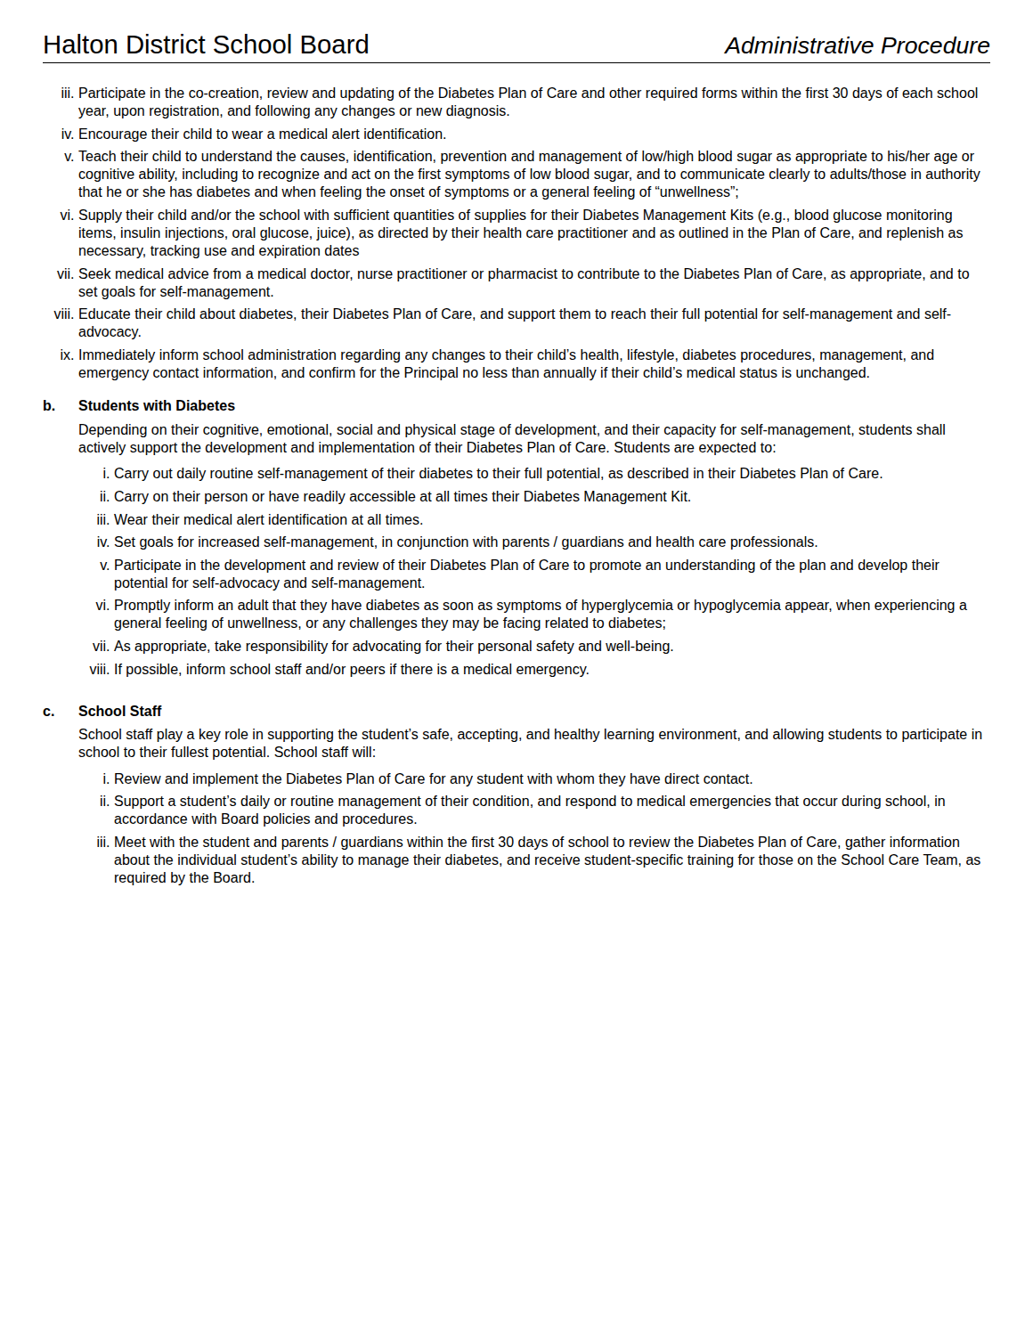Halton District School Board Administrative Procedure
Participate in the co-creation, review and updating of the Diabetes Plan of Care and other required forms within the first 30 days of each school year, upon registration, and following any changes or new diagnosis.
Encourage their child to wear a medical alert identification.
Teach their child to understand the causes, identification, prevention and management of low/high blood sugar as appropriate to his/her age or cognitive ability, including to recognize and act on the first symptoms of low blood sugar, and to communicate clearly to adults/those in authority that he or she has diabetes and when feeling the onset of symptoms or a general feeling of “unwellness”;
Supply their child and/or the school with sufficient quantities of supplies for their Diabetes Management Kits (e.g., blood glucose monitoring items, insulin injections, oral glucose, juice), as directed by their health care practitioner and as outlined in the Plan of Care, and replenish as necessary, tracking use and expiration dates
Seek medical advice from a medical doctor, nurse practitioner or pharmacist to contribute to the Diabetes Plan of Care, as appropriate, and to set goals for self-management.
Educate their child about diabetes, their Diabetes Plan of Care, and support them to reach their full potential for self-management and self-advocacy.
Immediately inform school administration regarding any changes to their child’s health, lifestyle, diabetes procedures, management, and emergency contact information, and confirm for the Principal no less than annually if their child’s medical status is unchanged.
b.
Students with Diabetes
Depending on their cognitive, emotional, social and physical stage of development, and their capacity for self-management, students shall actively support the development and implementation of their Diabetes Plan of Care. Students are expected to:
Carry out daily routine self-management of their diabetes to their full potential, as described in their Diabetes Plan of Care.
Carry on their person or have readily accessible at all times their Diabetes Management Kit.
Wear their medical alert identification at all times.
Set goals for increased self-management, in conjunction with parents / guardians and health care professionals.
Participate in the development and review of their Diabetes Plan of Care to promote an understanding of the plan and develop their potential for self-advocacy and self-management.
Promptly inform an adult that they have diabetes as soon as symptoms of hyperglycemia or hypoglycemia appear, when experiencing a general feeling of unwellness, or any challenges they may be facing related to diabetes;
As appropriate, take responsibility for advocating for their personal safety and well-being.
If possible, inform school staff and/or peers if there is a medical emergency.
c.
School Staff
School staff play a key role in supporting the student’s safe, accepting, and healthy learning environment, and allowing students to participate in school to their fullest potential. School staff will:
Review and implement the Diabetes Plan of Care for any student with whom they have direct contact.
Support a student’s daily or routine management of their condition, and respond to medical emergencies that occur during school, in accordance with Board policies and procedures.
Meet with the student and parents / guardians within the first 30 days of school to review the Diabetes Plan of Care, gather information about the individual student’s ability to manage their diabetes, and receive student-specific training for those on the School Care Team, as required by the Board.